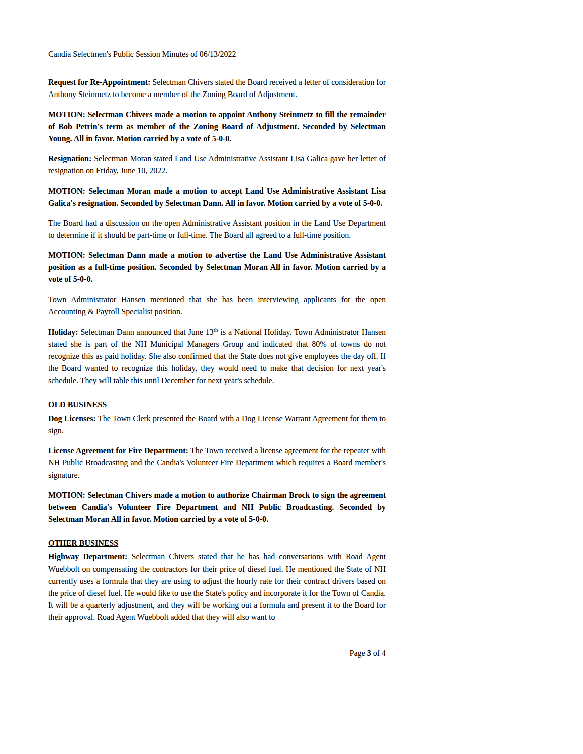Candia Selectmen's Public Session Minutes of 06/13/2022
Request for Re-Appointment: Selectman Chivers stated the Board received a letter of consideration for Anthony Steinmetz to become a member of the Zoning Board of Adjustment.
MOTION: Selectman Chivers made a motion to appoint Anthony Steinmetz to fill the remainder of Bob Petrin's term as member of the Zoning Board of Adjustment. Seconded by Selectman Young. All in favor. Motion carried by a vote of 5-0-0.
Resignation: Selectman Moran stated Land Use Administrative Assistant Lisa Galica gave her letter of resignation on Friday, June 10, 2022.
MOTION: Selectman Moran made a motion to accept Land Use Administrative Assistant Lisa Galica's resignation. Seconded by Selectman Dann. All in favor. Motion carried by a vote of 5-0-0.
The Board had a discussion on the open Administrative Assistant position in the Land Use Department to determine if it should be part-time or full-time. The Board all agreed to a full-time position.
MOTION: Selectman Dann made a motion to advertise the Land Use Administrative Assistant position as a full-time position. Seconded by Selectman Moran All in favor. Motion carried by a vote of 5-0-0.
Town Administrator Hansen mentioned that she has been interviewing applicants for the open Accounting & Payroll Specialist position.
Holiday: Selectman Dann announced that June 13th is a National Holiday. Town Administrator Hansen stated she is part of the NH Municipal Managers Group and indicated that 80% of towns do not recognize this as paid holiday. She also confirmed that the State does not give employees the day off. If the Board wanted to recognize this holiday, they would need to make that decision for next year's schedule. They will table this until December for next year's schedule.
OLD BUSINESS
Dog Licenses: The Town Clerk presented the Board with a Dog License Warrant Agreement for them to sign.
License Agreement for Fire Department: The Town received a license agreement for the repeater with NH Public Broadcasting and the Candia's Volunteer Fire Department which requires a Board member's signature.
MOTION: Selectman Chivers made a motion to authorize Chairman Brock to sign the agreement between Candia's Volunteer Fire Department and NH Public Broadcasting. Seconded by Selectman Moran All in favor. Motion carried by a vote of 5-0-0.
OTHER BUSINESS
Highway Department: Selectman Chivers stated that he has had conversations with Road Agent Wuebbolt on compensating the contractors for their price of diesel fuel. He mentioned the State of NH currently uses a formula that they are using to adjust the hourly rate for their contract drivers based on the price of diesel fuel. He would like to use the State's policy and incorporate it for the Town of Candia. It will be a quarterly adjustment, and they will be working out a formula and present it to the Board for their approval. Road Agent Wuebbolt added that they will also want to
Page 3 of 4